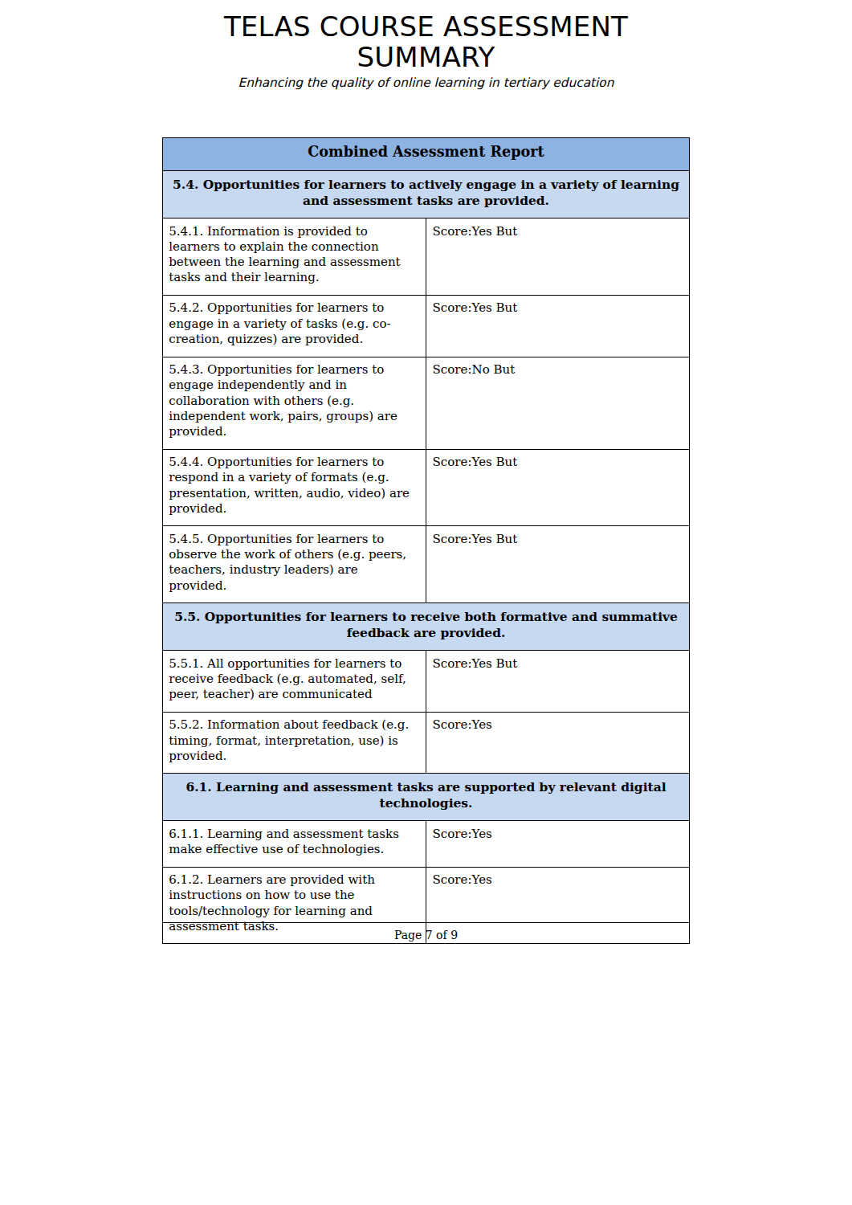TELAS COURSE ASSESSMENT SUMMARY
Enhancing the quality of online learning in tertiary education
| Combined Assessment Report |
| --- |
| 5.4. Opportunities for learners to actively engage in a variety of learning and assessment tasks are provided. |
| 5.4.1. Information is provided to learners to explain the connection between the learning and assessment tasks and their learning. | Score:Yes But |
| 5.4.2. Opportunities for learners to engage in a variety of tasks (e.g. co-creation, quizzes) are provided. | Score:Yes But |
| 5.4.3. Opportunities for learners to engage independently and in collaboration with others (e.g. independent work, pairs, groups) are provided. | Score:No But |
| 5.4.4. Opportunities for learners to respond in a variety of formats (e.g. presentation, written, audio, video) are provided. | Score:Yes But |
| 5.4.5. Opportunities for learners to observe the work of others (e.g. peers, teachers, industry leaders) are provided. | Score:Yes But |
| 5.5. Opportunities for learners to receive both formative and summative feedback are provided. |
| 5.5.1. All opportunities for learners to receive feedback (e.g. automated, self, peer, teacher) are communicated | Score:Yes But |
| 5.5.2. Information about feedback (e.g. timing, format, interpretation, use) is provided. | Score:Yes |
| 6.1. Learning and assessment tasks are supported by relevant digital technologies. |
| 6.1.1. Learning and assessment tasks make effective use of technologies. | Score:Yes |
| 6.1.2. Learners are provided with instructions on how to use the tools/technology for learning and assessment tasks. | Score:Yes |
Page 7 of 9